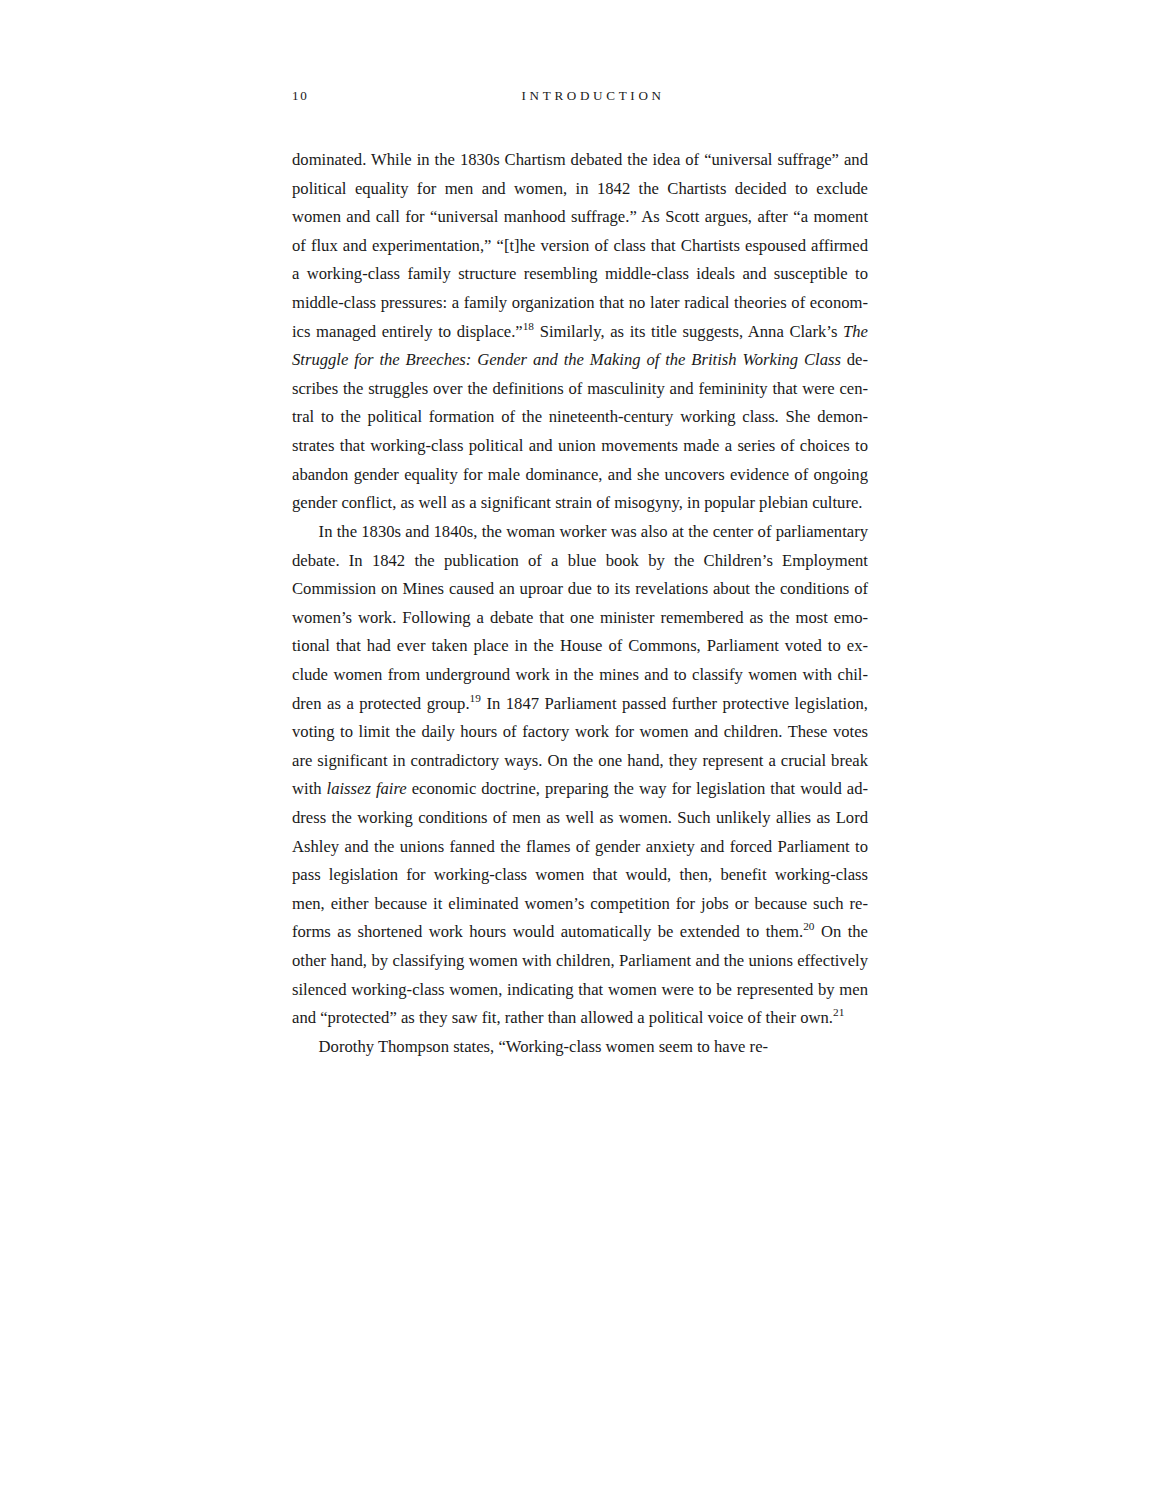10 Introduction
dominated. While in the 1830s Chartism debated the idea of “universal suffrage” and political equality for men and women, in 1842 the Chartists decided to exclude women and call for “universal manhood suffrage.” As Scott argues, after “a moment of flux and experimentation,” “[t]he version of class that Chartists espoused affirmed a working-class family structure resembling middle-class ideals and susceptible to middle-class pressures: a family organization that no later radical theories of economics managed entirely to displace.”18 Similarly, as its title suggests, Anna Clark’s The Struggle for the Breeches: Gender and the Making of the British Working Class describes the struggles over the definitions of masculinity and femininity that were central to the political formation of the nineteenth-century working class. She demonstrates that working-class political and union movements made a series of choices to abandon gender equality for male dominance, and she uncovers evidence of ongoing gender conflict, as well as a significant strain of misogyny, in popular plebian culture.
In the 1830s and 1840s, the woman worker was also at the center of parliamentary debate. In 1842 the publication of a blue book by the Children’s Employment Commission on Mines caused an uproar due to its revelations about the conditions of women’s work. Following a debate that one minister remembered as the most emotional that had ever taken place in the House of Commons, Parliament voted to exclude women from underground work in the mines and to classify women with children as a protected group.19 In 1847 Parliament passed further protective legislation, voting to limit the daily hours of factory work for women and children. These votes are significant in contradictory ways. On the one hand, they represent a crucial break with laissez faire economic doctrine, preparing the way for legislation that would address the working conditions of men as well as women. Such unlikely allies as Lord Ashley and the unions fanned the flames of gender anxiety and forced Parliament to pass legislation for working-class women that would, then, benefit working-class men, either because it eliminated women’s competition for jobs or because such reforms as shortened work hours would automatically be extended to them.20 On the other hand, by classifying women with children, Parliament and the unions effectively silenced working-class women, indicating that women were to be represented by men and “protected” as they saw fit, rather than allowed a political voice of their own.21
Dorothy Thompson states, “Working-class women seem to have re-